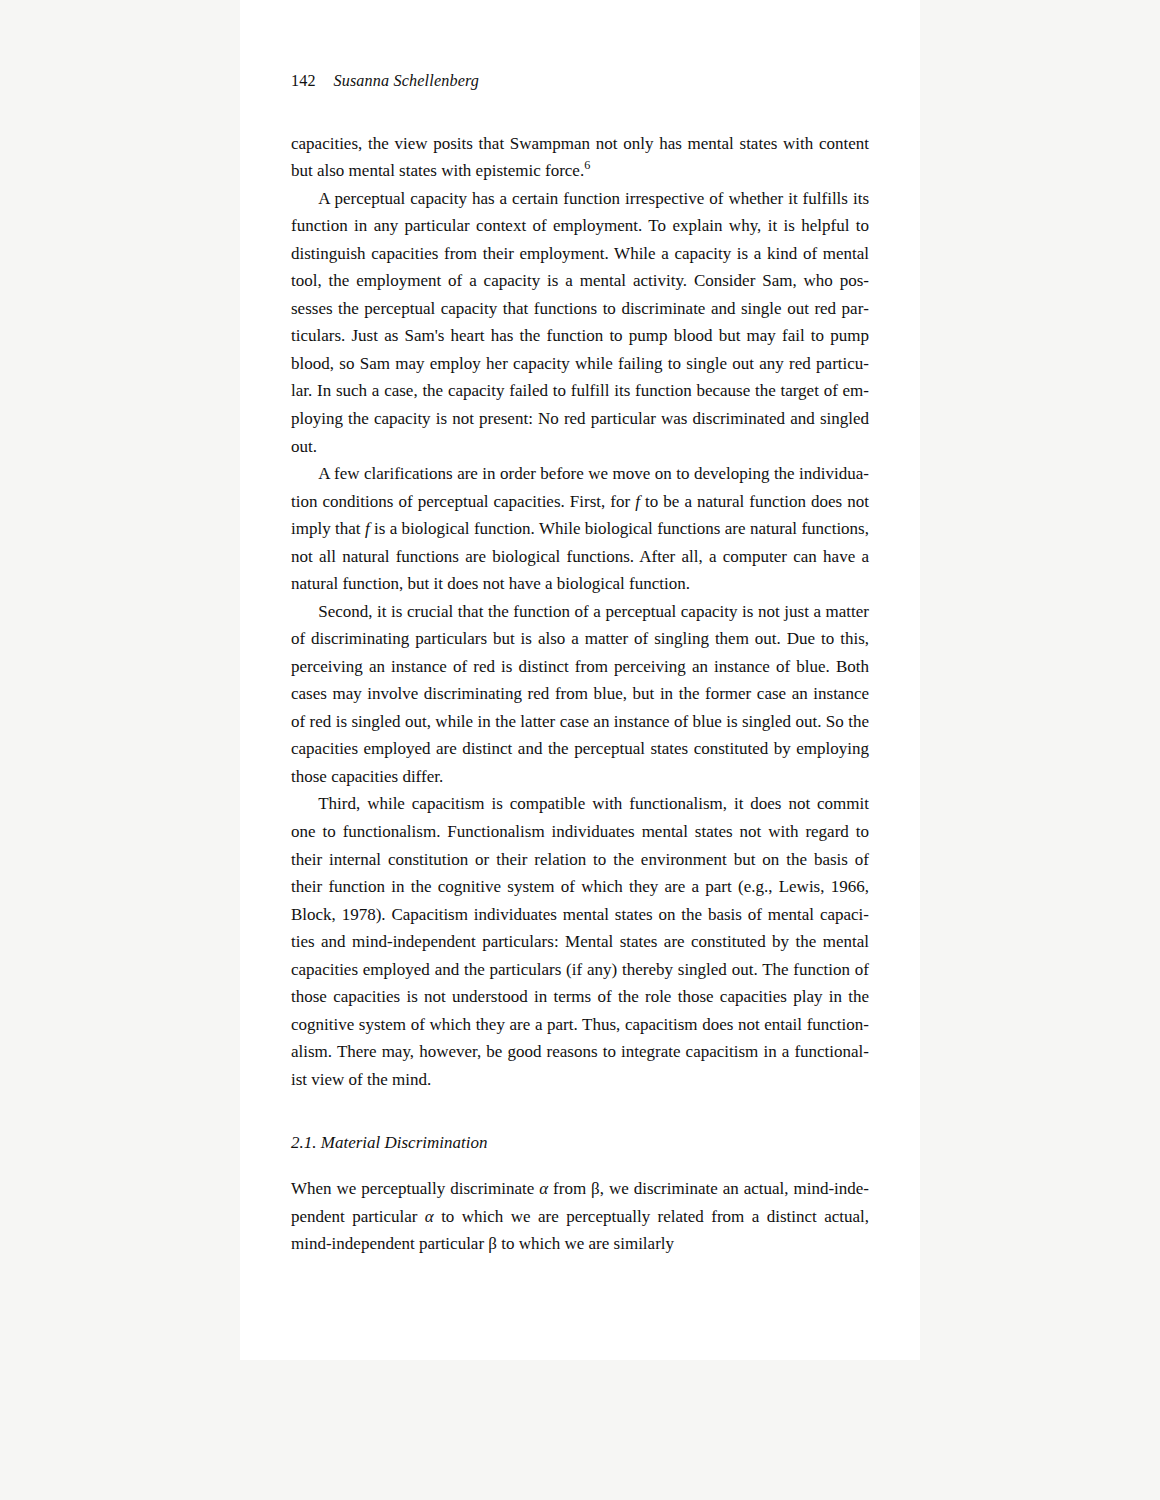142 Susanna Schellenberg
capacities, the view posits that Swampman not only has mental states with content but also mental states with epistemic force.6
A perceptual capacity has a certain function irrespective of whether it fulfills its function in any particular context of employment. To explain why, it is helpful to distinguish capacities from their employment. While a capacity is a kind of mental tool, the employment of a capacity is a mental activity. Consider Sam, who possesses the perceptual capacity that functions to discriminate and single out red particulars. Just as Sam's heart has the function to pump blood but may fail to pump blood, so Sam may employ her capacity while failing to single out any red particular. In such a case, the capacity failed to fulfill its function because the target of employing the capacity is not present: No red particular was discriminated and singled out.
A few clarifications are in order before we move on to developing the individuation conditions of perceptual capacities. First, for f to be a natural function does not imply that f is a biological function. While biological functions are natural functions, not all natural functions are biological functions. After all, a computer can have a natural function, but it does not have a biological function.
Second, it is crucial that the function of a perceptual capacity is not just a matter of discriminating particulars but is also a matter of singling them out. Due to this, perceiving an instance of red is distinct from perceiving an instance of blue. Both cases may involve discriminating red from blue, but in the former case an instance of red is singled out, while in the latter case an instance of blue is singled out. So the capacities employed are distinct and the perceptual states constituted by employing those capacities differ.
Third, while capacitism is compatible with functionalism, it does not commit one to functionalism. Functionalism individuates mental states not with regard to their internal constitution or their relation to the environment but on the basis of their function in the cognitive system of which they are a part (e.g., Lewis, 1966, Block, 1978). Capacitism individuates mental states on the basis of mental capacities and mind-independent particulars: Mental states are constituted by the mental capacities employed and the particulars (if any) thereby singled out. The function of those capacities is not understood in terms of the role those capacities play in the cognitive system of which they are a part. Thus, capacitism does not entail functionalism. There may, however, be good reasons to integrate capacitism in a functionalist view of the mind.
2.1. Material Discrimination
When we perceptually discriminate α from β, we discriminate an actual, mind-independent particular α to which we are perceptually related from a distinct actual, mind-independent particular β to which we are similarly